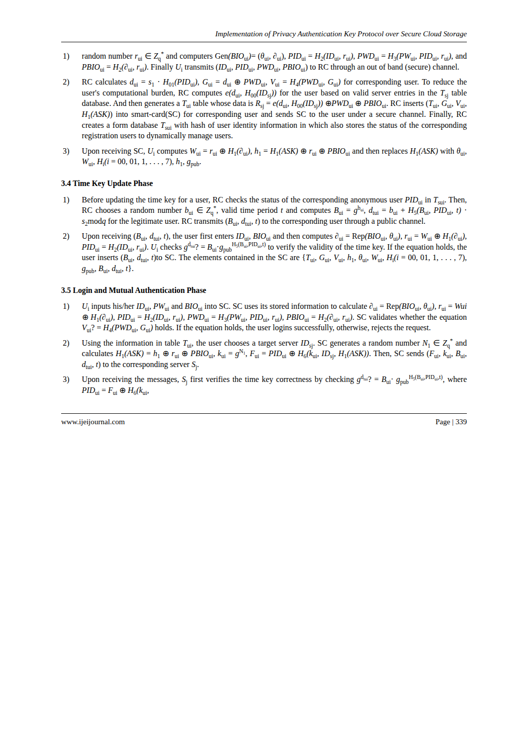Implementation of Privacy Authentication Key Protocol over Secure Cloud Storage
random number rui ∈ Zq* and computers Gen(BIOui)= (θui, ∂ui), PIDui = H2(IDui, rui), PWDui = H3(PWui, PIDui, rui), and PBIOui = H2(∂ui, rui). Finally Ui transmits (IDui, PIDui, PWDui, PBIOui) to RC through an out of band (secure) channel.
RC calculates dui = s1 · H01(PIDui), Gui = dui ⊕ PWDui, Vui = H4(PWDui, Gui) for corresponding user. To reduce the user's computational burden, RC computes e(dui, H00(IDsj)) for the user based on valid server entries in the Tsj table database. And then generates a Tui table whose data is Rsj = e(dui, H00(IDsj)) ⊕PWDui ⊕ PBIOui. RC inserts (Tui, Gui, Vui, H1(ASK)) into smart-card(SC) for corresponding user and sends SC to the user under a secure channel. Finally, RC creates a form database Tsui with hash of user identity information in which also stores the status of the corresponding registration users to dynamically manage users.
Upon receiving SC, Ui computes Wui = rui ⊕ H1(∂ui), h1 = H1(ASK) ⊕ rui ⊕ PBIOui and then replaces H1(ASK) with θui, Wui, Hi(i = 00, 01, 1, . . . , 7), h1, gpub.
3.4 Time Key Update Phase
Before updating the time key for a user, RC checks the status of the corresponding anonymous user PIDui in Tsui. Then, RC chooses a random number bui ∈ Zq*, valid time period t and computes Bui = gbui, dtui = bui + H5(Bui, PIDui, t) · s2 modq for the legitimate user. RC transmits (Bui, dtui, t) to the corresponding user through a public channel.
Upon receiving (Bui, dtui, t), the user first enters IDui, BIOui and then computes ∂ui = Rep(BIOui, θui), rui = Wui ⊕ H1(∂ui), PIDui = H2(IDui, rui). Ui checks gdtui? = Bui·gpubH5(Bui,PIDui,t) to verify the validity of the time key. If the equation holds, the user inserts (Bui, dtui, t)to SC. The elements contained in the SC are {Tui, Gui, Vui, h1, θui, Wui, Hi(i = 00, 01, 1, . . . , 7), gpub, Bui, dtui, t}.
3.5 Login and Mutual Authentication Phase
Ui inputs his/her IDui, PWui and BIOui into SC. SC uses its stored information to calculate ∂ui = Rep(BIOui, θui), rui = Wui ⊕ H1(∂ui), PIDui = H2(IDui, rui), PWDui = H3(PWui, PIDui, rui), PBIOui = H2(∂ui, rui). SC validates whether the equation Vui? = H4(PWDui, Gui) holds. If the equation holds, the user logins successfully, otherwise, rejects the request.
Using the information in table Tui, the user chooses a target server IDsj. SC generates a random number N1 ∈ Zq* and calculates H1(ASK) = h1 ⊕ rui ⊕ PBIOui, kui = gN1, Fui = PIDui ⊕ H6(kui, IDsj, H1(ASK)). Then, SC sends (Fui, kui, Bui, dtui, t) to the corresponding server Sj.
Upon receiving the messages, Sj first verifies the time key correctness by checking gdtui? = Bui· gpubH5(Bui,PIDui,t), where PIDui = Fui ⊕ H6(kui,
www.ijeijournal.com Page | 339